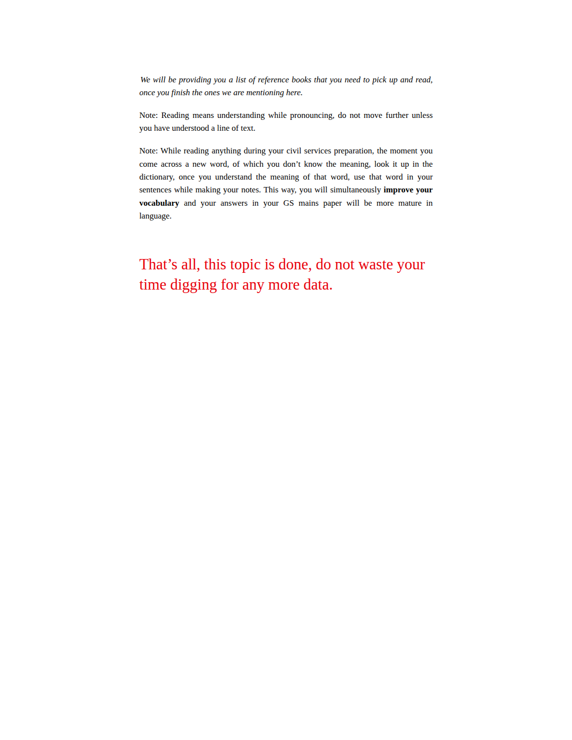We will be providing you a list of reference books that you need to pick up and read, once you finish the ones we are mentioning here.
Note: Reading means understanding while pronouncing, do not move further unless you have understood a line of text.
Note: While reading anything during your civil services preparation, the moment you come across a new word, of which you don’t know the meaning, look it up in the dictionary, once you understand the meaning of that word, use that word in your sentences while making your notes. This way, you will simultaneously improve your vocabulary and your answers in your GS mains paper will be more mature in language.
That’s all, this topic is done, do not waste your time digging for any more data.